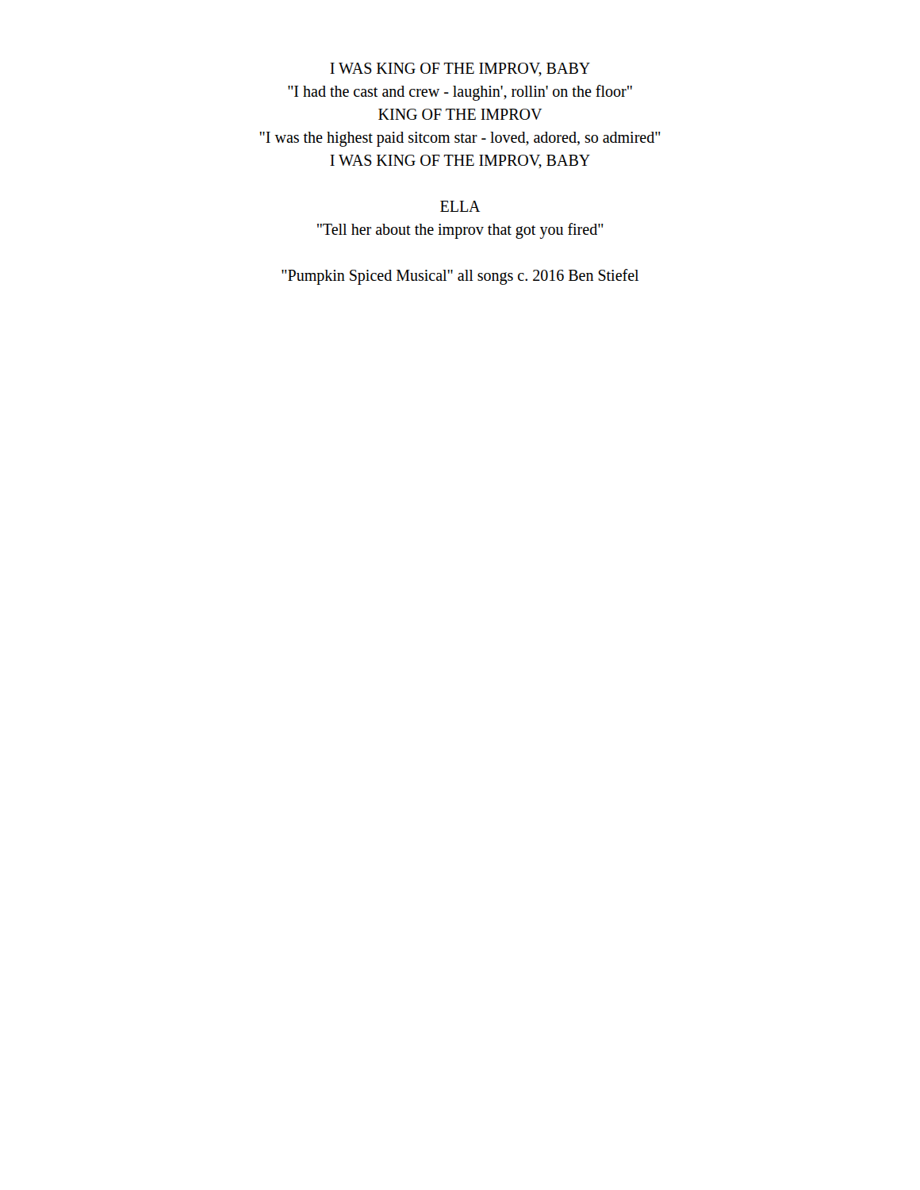I WAS KING OF THE IMPROV, BABY
"I had the cast and crew - laughin', rollin' on the floor"
KING OF THE IMPROV
"I was the highest paid sitcom star - loved, adored, so admired"
I WAS KING OF THE IMPROV, BABY
ELLA
"Tell her about the improv that got you fired"
"Pumpkin Spiced Musical" all songs c. 2016 Ben Stiefel